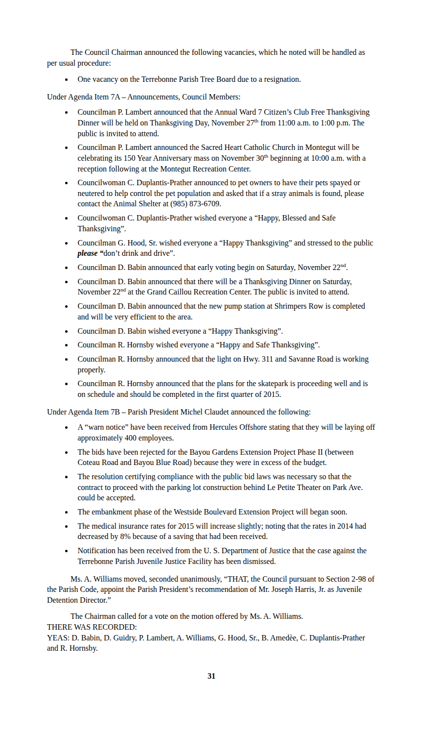The Council Chairman announced the following vacancies, which he noted will be handled as per usual procedure:
One vacancy on the Terrebonne Parish Tree Board due to a resignation.
Under Agenda Item 7A – Announcements, Council Members:
Councilman P. Lambert announced that the Annual Ward 7 Citizen’s Club Free Thanksgiving Dinner will be held on Thanksgiving Day, November 27th from 11:00 a.m. to 1:00 p.m. The public is invited to attend.
Councilman P. Lambert announced the Sacred Heart Catholic Church in Montegut will be celebrating its 150 Year Anniversary mass on November 30th beginning at 10:00 a.m. with a reception following at the Montegut Recreation Center.
Councilwoman C. Duplantis-Prather announced to pet owners to have their pets spayed or neutered to help control the pet population and asked that if a stray animals is found, please contact the Animal Shelter at (985) 873-6709.
Councilwoman C. Duplantis-Prather wished everyone a “Happy, Blessed and Safe Thanksgiving”.
Councilman G. Hood, Sr. wished everyone a “Happy Thanksgiving” and stressed to the public please “don’t drink and drive”.
Councilman D. Babin announced that early voting begin on Saturday, November 22nd.
Councilman D. Babin announced that there will be a Thanksgiving Dinner on Saturday, November 22nd at the Grand Caillou Recreation Center. The public is invited to attend.
Councilman D. Babin announced that the new pump station at Shrimpers Row is completed and will be very efficient to the area.
Councilman D. Babin wished everyone a “Happy Thanksgiving”.
Councilman R. Hornsby wished everyone a “Happy and Safe Thanksgiving”.
Councilman R. Hornsby announced that the light on Hwy. 311 and Savanne Road is working properly.
Councilman R. Hornsby announced that the plans for the skatepark is proceeding well and is on schedule and should be completed in the first quarter of 2015.
Under Agenda Item 7B – Parish President Michel Claudet announced the following:
A “warn notice” have been received from Hercules Offshore stating that they will be laying off approximately 400 employees.
The bids have been rejected for the Bayou Gardens Extension Project Phase II (between Coteau Road and Bayou Blue Road) because they were in excess of the budget.
The resolution certifying compliance with the public bid laws was necessary so that the contract to proceed with the parking lot construction behind Le Petite Theater on Park Ave. could be accepted.
The embankment phase of the Westside Boulevard Extension Project will began soon.
The medical insurance rates for 2015 will increase slightly; noting that the rates in 2014 had decreased by 8% because of a saving that had been received.
Notification has been received from the U. S. Department of Justice that the case against the Terrebonne Parish Juvenile Justice Facility has been dismissed.
Ms. A. Williams moved, seconded unanimously, “THAT, the Council pursuant to Section 2-98 of the Parish Code, appoint the Parish President’s recommendation of Mr. Joseph Harris, Jr. as Juvenile Detention Director.”
The Chairman called for a vote on the motion offered by Ms. A. Williams.
THERE WAS RECORDED:
YEAS: D. Babin, D. Guidry, P. Lambert, A. Williams, G. Hood, Sr., B. Amedèe, C. Duplantis-Prather and R. Hornsby.
31